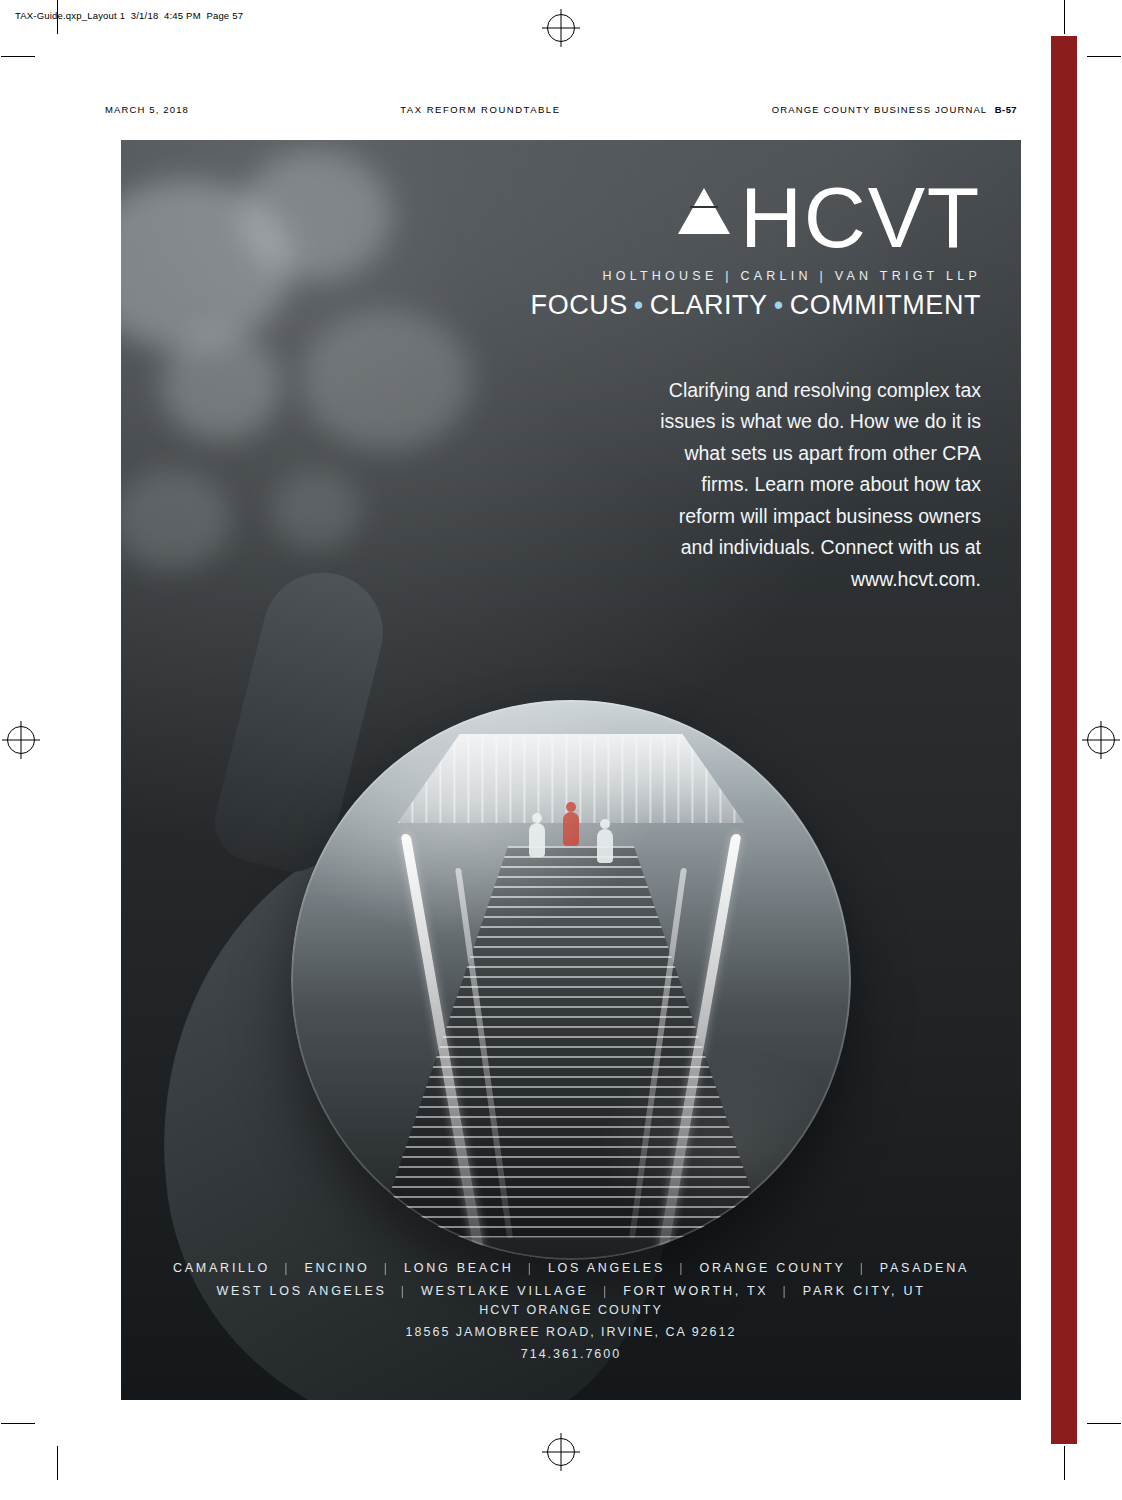TAX-Guide.qxp_Layout 1 3/1/18 4:45 PM Page 57
MARCH 5, 2018
TAX REFORM ROUNDTABLE
ORANGE COUNTY BUSINESS JOURNAL B-57
HCVT
HOLTHOUSE | CARLIN | VAN TRIGT LLP
FOCUS•CLARITY•COMMITMENT
Clarifying and resolving complex tax issues is what we do. How we do it is what sets us apart from other CPA firms. Learn more about how tax reform will impact business owners and individuals. Connect with us at www.hcvt.com.
CAMARILLO | ENCINO | LONG BEACH | LOS ANGELES | ORANGE COUNTY | PASADENA
WEST LOS ANGELES | WESTLAKE VILLAGE | FORT WORTH, TX | PARK CITY, UT
HCVT ORANGE COUNTY
18565 JAMOBREE ROAD, IRVINE, CA 92612
714.361.7600